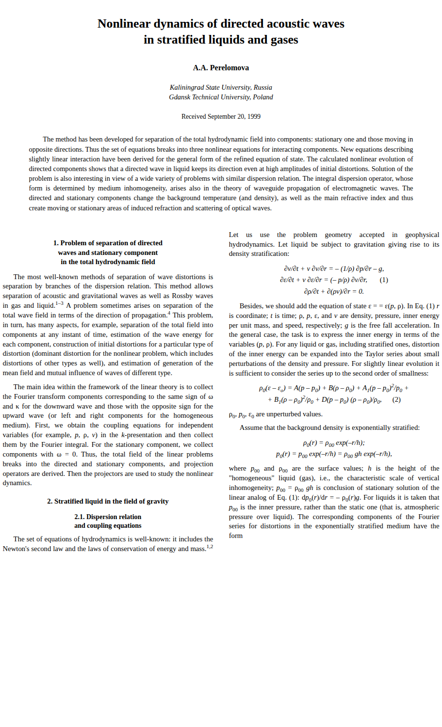Nonlinear dynamics of directed acoustic waves
in stratified liquids and gases
A.A. Perelomova
Kaliningrad State University, Russia
Gdansk Technical University, Poland
Received September 20, 1999
The method has been developed for separation of the total hydrodynamic field into components: stationary one and those moving in opposite directions. Thus the set of equations breaks into three nonlinear equations for interacting components. New equations describing slightly linear interaction have been derived for the general form of the refined equation of state. The calculated nonlinear evolution of directed components shows that a directed wave in liquid keeps its direction even at high amplitudes of initial distortions. Solution of the problem is also interesting in view of a wide variety of problems with similar dispersion relation. The integral dispersion operator, whose form is determined by medium inhomogeneity, arises also in the theory of waveguide propagation of electromagnetic waves. The directed and stationary components change the background temperature (and density), as well as the main refractive index and thus create moving or stationary areas of induced refraction and scattering of optical waves.
1. Problem of separation of directed
waves and stationary component
in the total hydrodynamic field
The most well-known methods of separation of wave distortions is separation by branches of the dispersion relation. This method allows separation of acoustic and gravitational waves as well as Rossby waves in gas and liquid.1–3 A problem sometimes arises on separation of the total wave field in terms of the direction of propagation.4 This problem, in turn, has many aspects, for example, separation of the total field into components at any instant of time, estimation of the wave energy for each component, construction of initial distortions for a particular type of distortion (dominant distortion for the nonlinear problem, which includes distortions of other types as well), and estimation of generation of the mean field and mutual influence of waves of different type.
The main idea within the framework of the linear theory is to collect the Fourier transform components corresponding to the same sign of ω and κ for the downward wave and those with the opposite sign for the upward wave (or left and right components for the homogeneous medium). First, we obtain the coupling equations for independent variables (for example, p, ρ, v) in the k-presentation and then collect them by the Fourier integral. For the stationary component, we collect components with ω = 0. Thus, the total field of the linear problems breaks into the directed and stationary components, and projection operators are derived. Then the projectors are used to study the nonlinear dynamics.
2. Stratified liquid in the field of gravity
2.1. Dispersion relation
and coupling equations
The set of equations of hydrodynamics is well-known: it includes the Newton's second law and the laws of conservation of energy and mass.1,2 Let us use the problem geometry accepted in geophysical hydrodynamics. Let liquid be subject to gravitation giving rise to its density stratification:
∂v/∂t + v ∂v/∂r = – (1/ρ) ∂p/∂r – g,
∂ε/∂t + v ∂ε/∂r = (– p/ρ) ∂v/∂r, (1)
∂ρ/∂t + ∂(ρv)/∂r = 0.
Besides, we should add the equation of state ε = = ε(p, ρ). In Eq. (1) r is coordinate; t is time; ρ, p, ε, and v are density, pressure, inner energy per unit mass, and speed, respectively; g is the free fall acceleration. In the general case, the task is to express the inner energy in terms of the variables (p, ρ). For any liquid or gas, including stratified ones, distortion of the inner energy can be expanded into the Taylor series about small perturbations of the density and pressure. For slightly linear evolution it is sufficient to consider the series up to the second order of smallness:
ρ0(ε – εo) = A(p – p0) + B(ρ – ρ0) + A1(p – p0)2/p0 +
+ B1(ρ – ρ0)2/ρ0 + D(p – p0) (ρ – ρ0)/ρ0, (2)
ρ0, p0, ε0 are unperturbed values.
Assume that the background density is exponentially stratified:
ρ0(r) = ρ00 exp(–r/h);
p0(r) = p00 exp(–r/h) = ρ00 gh exp(–r/h),
where p00 and ρ00 are the surface values; h is the height of the "homogeneous" liquid (gas), i.e., the characteristic scale of vertical inhomogeneity; p00 = ρ00 gh is conclusion of stationary solution of the linear analog of Eq. (1): dp0(r)/dr = – ρ0(r)g. For liquids it is taken that p00 is the inner pressure, rather than the static one (that is, atmospheric pressure over liquid). The corresponding components of the Fourier series for distortions in the exponentially stratified medium have the form